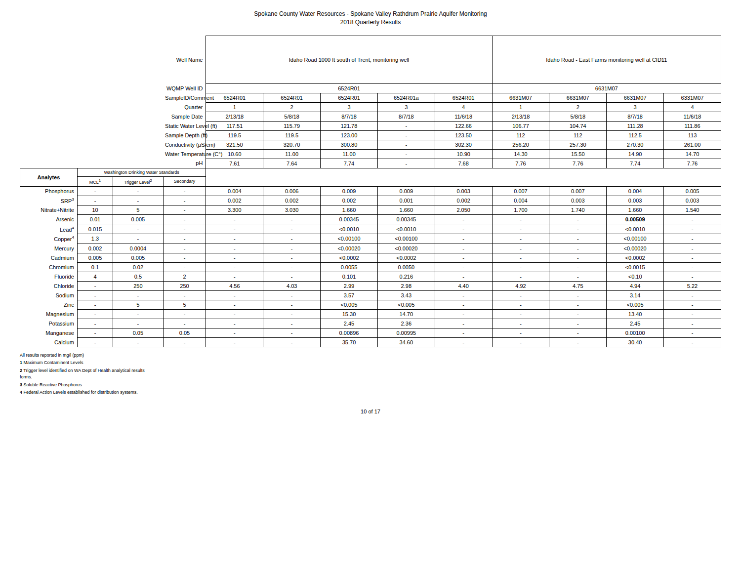Spokane County Water Resources - Spokane Valley Rathdrum Prairie Aquifer Monitoring
2018 Quarterly Results
| | Well Name | Idaho Road 1000 ft south of Trent, monitoring well | Idaho Road - East Farms monitoring well at CID11 |
| | WQMP Well ID | 6524R01 | 6631M07 |
| | SampleID/Comment | 6524R01 | 6524R01 | 6524R01 | 6524R01a | 6524R01 | 6631M07 | 6631M07 | 6631M07 | 6331M07 |
| | Quarter | 1 | 2 | 3 | 3 | 4 | 1 | 2 | 3 | 4 |
| | Sample Date | 2/13/18 | 5/8/18 | 8/7/18 | 8/7/18 | 11/6/18 | 2/13/18 | 5/8/18 | 8/7/18 | 11/6/18 |
| | Static Water Level (ft) | 117.51 | 115.79 | 121.78 | - | 122.66 | 106.77 | 104.74 | 111.28 | 111.86 |
| | Sample Depth (ft) | 119.5 | 119.5 | 123.00 | - | 123.50 | 112 | 112 | 112.5 | 113 |
| | Conductivity (µS/cm) | 321.50 | 320.70 | 300.80 | - | 302.30 | 256.20 | 257.30 | 270.30 | 261.00 |
| | Water Temperature (C°) | 10.60 | 11.00 | 11.00 | - | 10.90 | 14.30 | 15.50 | 14.90 | 14.70 |
| | pH | 7.61 | 7.64 | 7.74 | - | 7.68 | 7.76 | 7.76 | 7.74 | 7.76 |
| Analytes | Washington Drinking Water Standards | | |
| MCL 1 | Trigger Level 2 | Secondary | | |
| Phosphorus | - | - | - | 0.004 | 0.006 | 0.009 | 0.009 | 0.003 | 0.007 | 0.007 | 0.004 | 0.005 |
| SRP 3 | - | - | - | 0.002 | 0.002 | 0.002 | 0.001 | 0.002 | 0.004 | 0.003 | 0.003 | 0.003 |
| Nitrate+Nitrite | 10 | 5 | - | 3.300 | 3.030 | 1.660 | 1.660 | 2.050 | 1.700 | 1.740 | 1.660 | 1.540 |
| Arsenic | 0.01 | 0.005 | - | - | - | 0.00345 | 0.00345 | - | - | - | 0.00509 | - |
| Lead 4 | 0.015 | - | - | - | - | <0.0010 | <0.0010 | - | - | - | <0.0010 | - |
| Copper 4 | 1.3 | - | - | - | - | <0.00100 | <0.00100 | - | - | - | <0.00100 | - |
| Mercury | 0.002 | 0.0004 | - | - | - | <0.00020 | <0.00020 | - | - | - | <0.00020 | - |
| Cadmium | 0.005 | 0.005 | - | - | - | <0.0002 | <0.0002 | - | - | - | <0.0002 | - |
| Chromium | 0.1 | 0.02 | - | - | - | 0.0055 | 0.0050 | - | - | - | <0.0015 | - |
| Fluoride | 4 | 0.5 | 2 | - | - | 0.101 | 0.216 | - | - | - | <0.10 | - |
| Chloride | - | 250 | 250 | 4.56 | 4.03 | 2.99 | 2.98 | 4.40 | 4.92 | 4.75 | 4.94 | 5.22 |
| Sodium | - | - | - | - | - | 3.57 | 3.43 | - | - | - | 3.14 | - |
| Zinc | - | 5 | 5 | - | - | <0.005 | <0.005 | - | - | - | <0.005 | - |
| Magnesium | - | - | - | - | - | 15.30 | 14.70 | - | - | - | 13.40 | - |
| Potassium | - | - | - | - | - | 2.45 | 2.36 | - | - | - | 2.45 | - |
| Manganese | - | 0.05 | 0.05 | - | - | 0.00896 | 0.00995 | - | - | - | 0.00100 | - |
| Calcium | - | - | - | - | - | 35.70 | 34.60 | - | - | - | 30.40 | - |
All results reported in mg/l (ppm)
1 Maximum Contaminent Levels
2 Trigger level identified on WA Dept of Health analytical results
forms.
3 Soluble Reactive Phosphorus
4 Federal Action Levels established for distribution systems.
10 of 17